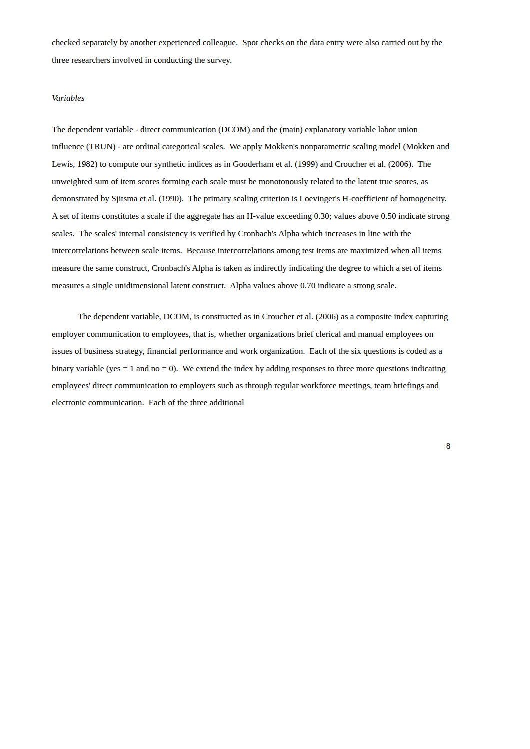checked separately by another experienced colleague. Spot checks on the data entry were also carried out by the three researchers involved in conducting the survey.
Variables
The dependent variable - direct communication (DCOM) and the (main) explanatory variable labor union influence (TRUN) - are ordinal categorical scales. We apply Mokken's nonparametric scaling model (Mokken and Lewis, 1982) to compute our synthetic indices as in Gooderham et al. (1999) and Croucher et al. (2006). The unweighted sum of item scores forming each scale must be monotonously related to the latent true scores, as demonstrated by Sjitsma et al. (1990). The primary scaling criterion is Loevinger's H-coefficient of homogeneity. A set of items constitutes a scale if the aggregate has an H-value exceeding 0.30; values above 0.50 indicate strong scales. The scales' internal consistency is verified by Cronbach's Alpha which increases in line with the intercorrelations between scale items. Because intercorrelations among test items are maximized when all items measure the same construct, Cronbach's Alpha is taken as indirectly indicating the degree to which a set of items measures a single unidimensional latent construct. Alpha values above 0.70 indicate a strong scale.
The dependent variable, DCOM, is constructed as in Croucher et al. (2006) as a composite index capturing employer communication to employees, that is, whether organizations brief clerical and manual employees on issues of business strategy, financial performance and work organization. Each of the six questions is coded as a binary variable (yes = 1 and no = 0). We extend the index by adding responses to three more questions indicating employees' direct communication to employers such as through regular workforce meetings, team briefings and electronic communication. Each of the three additional
8